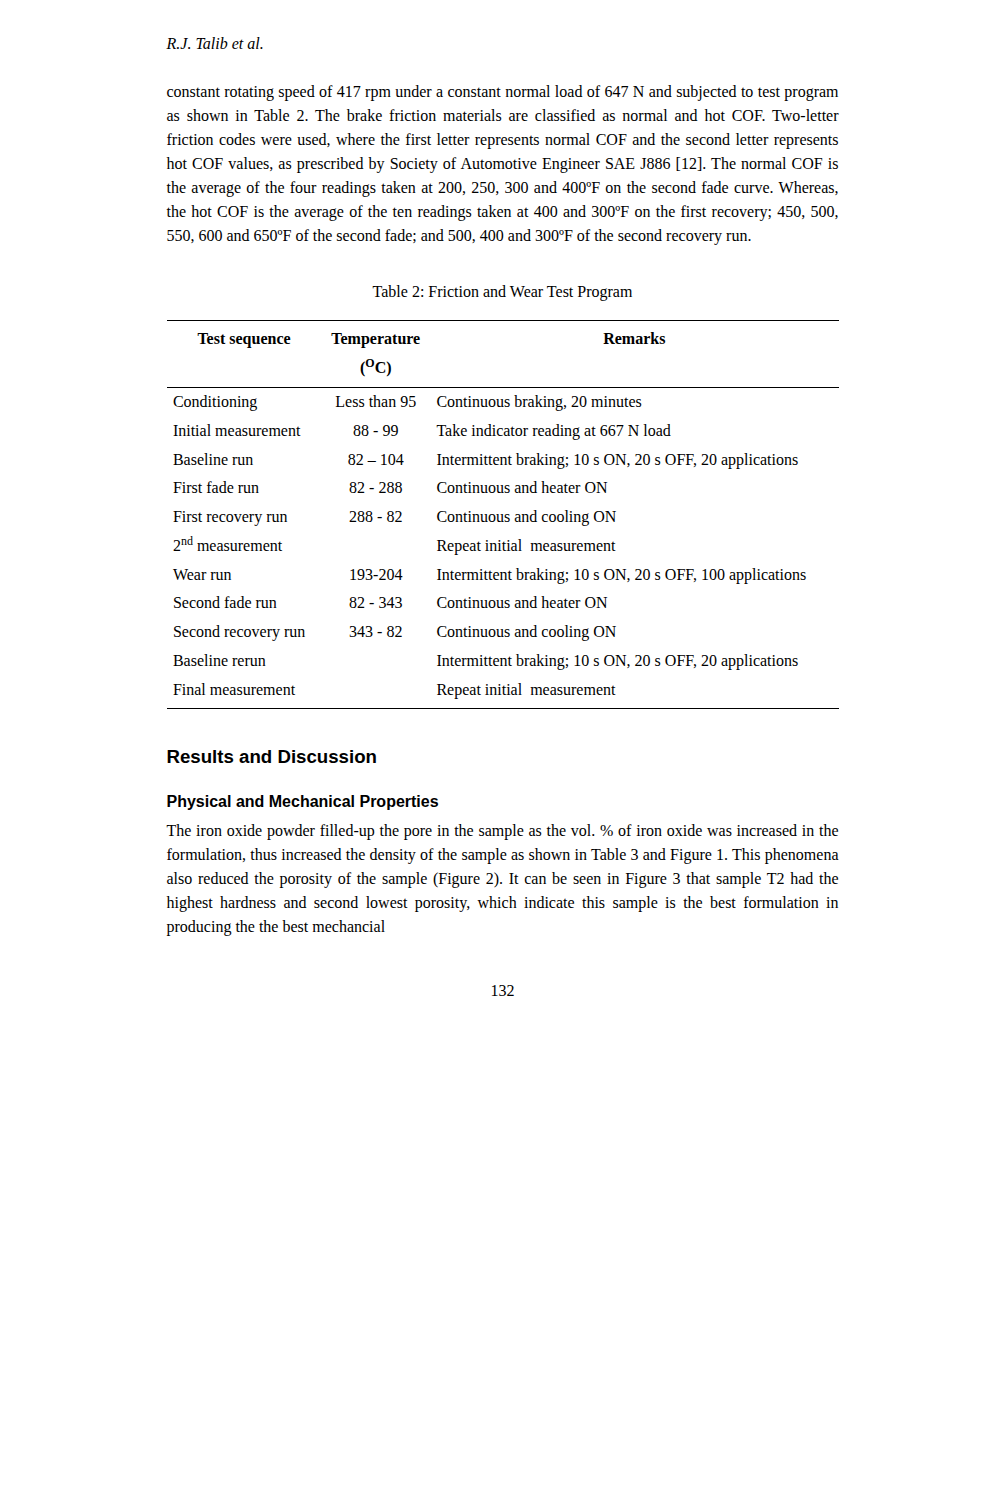R.J. Talib et al.
constant rotating speed of 417 rpm under a constant normal load of 647 N and subjected to test program as shown in Table 2. The brake friction materials are classified as normal and hot COF. Two-letter friction codes were used, where the first letter represents normal COF and the second letter represents hot COF values, as prescribed by Society of Automotive Engineer SAE J886 [12]. The normal COF is the average of the four readings taken at 200, 250, 300 and 400ºF on the second fade curve. Whereas, the hot COF is the average of the ten readings taken at 400 and 300ºF on the first recovery; 450, 500, 550, 600 and 650ºF of the second fade; and 500, 400 and 300ºF of the second recovery run.
Table 2: Friction and Wear Test Program
| Test sequence | Temperature | Remarks |
| --- | --- | --- |
| | ( O C) | |
| Conditioning | Less than 95 | Continuous braking, 20 minutes |
| Initial measurement | 88 - 99 | Take indicator reading at 667 N load |
| Baseline run | 82 – 104 | Intermittent braking; 10 s ON, 20 s OFF, 20 applications |
| First fade run | 82 - 288 | Continuous and heater ON |
| First recovery run | 288 - 82 | Continuous and cooling ON |
| 2 nd measurement | | Repeat initial measurement |
| Wear run | 193-204 | Intermittent braking; 10 s ON, 20 s OFF, 100 applications |
| Second fade run | 82 - 343 | Continuous and heater ON |
| Second recovery run | 343 - 82 | Continuous and cooling ON |
| Baseline rerun | | Intermittent braking; 10 s ON, 20 s OFF, 20 applications |
| Final measurement | | Repeat initial measurement |
Results and Discussion
Physical and Mechanical Properties
The iron oxide powder filled-up the pore in the sample as the vol. % of iron oxide was increased in the formulation, thus increased the density of the sample as shown in Table 3 and Figure 1. This phenomena also reduced the porosity of the sample (Figure 2). It can be seen in Figure 3 that sample T2 had the highest hardness and second lowest porosity, which indicate this sample is the best formulation in producing the the best mechancial
132